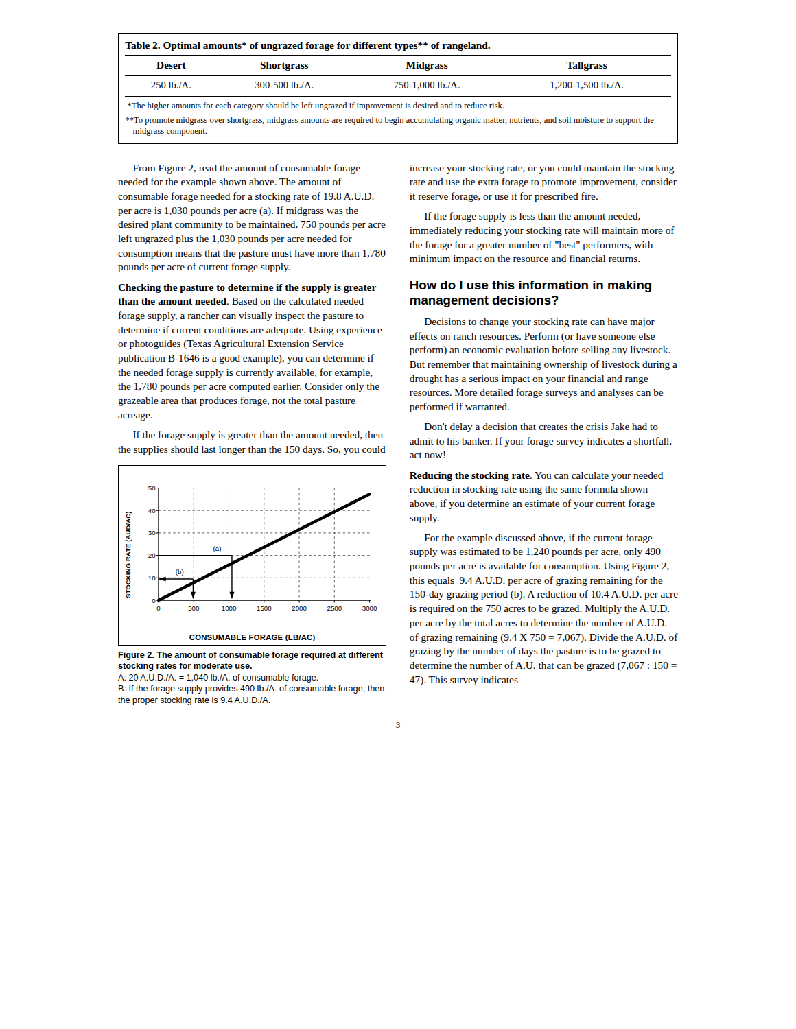Table 2. Optimal amounts* of ungrazed forage for different types** of rangeland.
| Desert | Shortgrass | Midgrass | Tallgrass |
| --- | --- | --- | --- |
| 250 lb./A. | 300-500 lb./A. | 750-1,000 lb./A. | 1,200-1,500 lb./A. |
*The higher amounts for each category should be left ungrazed if improvement is desired and to reduce risk.
**To promote midgrass over shortgrass, midgrass amounts are required to begin accumulating organic matter, nutrients, and soil moisture to support the midgrass component.
From Figure 2, read the amount of consumable forage needed for the example shown above. The amount of consumable forage needed for a stocking rate of 19.8 A.U.D. per acre is 1,030 pounds per acre (a). If midgrass was the desired plant community to be maintained, 750 pounds per acre left ungrazed plus the 1,030 pounds per acre needed for consumption means that the pasture must have more than 1,780 pounds per acre of current forage supply.
Checking the pasture to determine if the supply is greater than the amount needed. Based on the calculated needed forage supply, a rancher can visually inspect the pasture to determine if current conditions are adequate. Using experience or photoguides (Texas Agricultural Extension Service publication B-1646 is a good example), you can determine if the needed forage supply is currently available, for example, the 1,780 pounds per acre computed earlier. Consider only the grazeable area that produces forage, not the total pasture acreage.
If the forage supply is greater than the amount needed, then the supplies should last longer than the 150 days. So, you could
STOCKING RATE (AUD/AC) 50 40 30 20 10 0 0 500 1000 1500 2000 2500 3000 (a) (b)
CONSUMABLE FORAGE (LB/AC)
Figure 2. The amount of consumable forage required at different stocking rates for moderate use.
A: 20 A.U.D./A. = 1,040 lb./A. of consumable forage.
B: If the forage supply provides 490 lb./A. of consumable forage, then the proper stocking rate is 9.4 A.U.D./A.
increase your stocking rate, or you could maintain the stocking rate and use the extra forage to promote improvement, consider it reserve forage, or use it for prescribed fire.
If the forage supply is less than the amount needed, immediately reducing your stocking rate will maintain more of the forage for a greater number of "best" performers, with minimum impact on the resource and financial returns.
How do I use this information in making management decisions?
Decisions to change your stocking rate can have major effects on ranch resources. Perform (or have someone else perform) an economic evaluation before selling any livestock. But remember that maintaining ownership of livestock during a drought has a serious impact on your financial and range resources. More detailed forage surveys and analyses can be performed if warranted.
Don't delay a decision that creates the crisis Jake had to admit to his banker. If your forage survey indicates a shortfall, act now!
Reducing the stocking rate. You can calculate your needed reduction in stocking rate using the same formula shown above, if you determine an estimate of your current forage supply.
For the example discussed above, if the current forage supply was estimated to be 1,240 pounds per acre, only 490 pounds per acre is available for consumption. Using Figure 2, this equals 9.4 A.U.D. per acre of grazing remaining for the 150-day grazing period (b). A reduction of 10.4 A.U.D. per acre is required on the 750 acres to be grazed. Multiply the A.U.D. per acre by the total acres to determine the number of A.U.D. of grazing remaining (9.4 X 750 = 7,067). Divide the A.U.D. of grazing by the number of days the pasture is to be grazed to determine the number of A.U. that can be grazed (7,067 : 150 = 47). This survey indicates
3